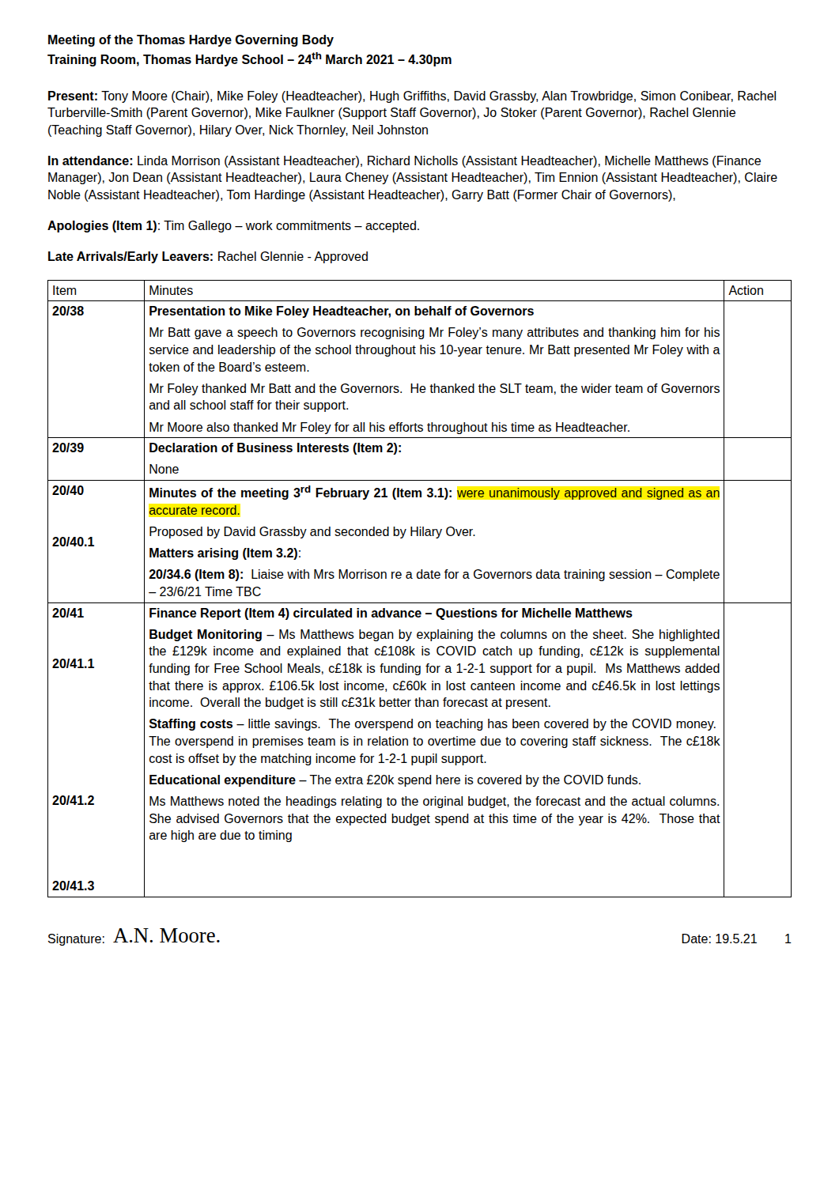Meeting of the Thomas Hardye Governing Body
Training Room, Thomas Hardye School – 24th March 2021 – 4.30pm
Present: Tony Moore (Chair), Mike Foley (Headteacher), Hugh Griffiths, David Grassby, Alan Trowbridge, Simon Conibear, Rachel Turberville-Smith (Parent Governor), Mike Faulkner (Support Staff Governor), Jo Stoker (Parent Governor), Rachel Glennie (Teaching Staff Governor), Hilary Over, Nick Thornley, Neil Johnston
In attendance: Linda Morrison (Assistant Headteacher), Richard Nicholls (Assistant Headteacher), Michelle Matthews (Finance Manager), Jon Dean (Assistant Headteacher), Laura Cheney (Assistant Headteacher), Tim Ennion (Assistant Headteacher), Claire Noble (Assistant Headteacher), Tom Hardinge (Assistant Headteacher), Garry Batt (Former Chair of Governors),
Apologies (Item 1): Tim Gallego – work commitments – accepted.
Late Arrivals/Early Leavers: Rachel Glennie - Approved
| Item | Minutes | Action |
| --- | --- | --- |
| 20/38 | Presentation to Mike Foley Headteacher, on behalf of Governors Mr Batt gave a speech to Governors recognising Mr Foley’s many attributes and thanking him for his service and leadership of the school throughout his 10-year tenure. Mr Batt presented Mr Foley with a token of the Board’s esteem. Mr Foley thanked Mr Batt and the Governors. He thanked the SLT team, the wider team of Governors and all school staff for their support. Mr Moore also thanked Mr Foley for all his efforts throughout his time as Headteacher. | |
| 20/39 | Declaration of Business Interests (Item 2): None | |
| 20/40 20/40.1 | Minutes of the meeting 3 rd February 21 (Item 3.1): were unanimously approved and signed as an accurate record. Proposed by David Grassby and seconded by Hilary Over. Matters arising (Item 3.2) : 20/34.6 (Item 8): Liaise with Mrs Morrison re a date for a Governors data training session – Complete – 23/6/21 Time TBC | |
| 20/41 20/41.1 20/41.2 20/41.3 | Finance Report (Item 4) circulated in advance – Questions for Michelle Matthews Budget Monitoring – Ms Matthews began by explaining the columns on the sheet. She highlighted the £129k income and explained that c£108k is COVID catch up funding, c£12k is supplemental funding for Free School Meals, c£18k is funding for a 1-2-1 support for a pupil. Ms Matthews added that there is approx. £106.5k lost income, c£60k in lost canteen income and c£46.5k in lost lettings income. Overall the budget is still c£31k better than forecast at present. Staffing costs – little savings. The overspend on teaching has been covered by the COVID money. The overspend in premises team is in relation to overtime due to covering staff sickness. The c£18k cost is offset by the matching income for 1-2-1 pupil support. Educational expenditure – The extra £20k spend here is covered by the COVID funds. Ms Matthews noted the headings relating to the original budget, the forecast and the actual columns. She advised Governors that the expected budget spend at this time of the year is 42%. Those that are high are due to timing | |
Signature: A.N. Moore.
Date: 19.5.21 1